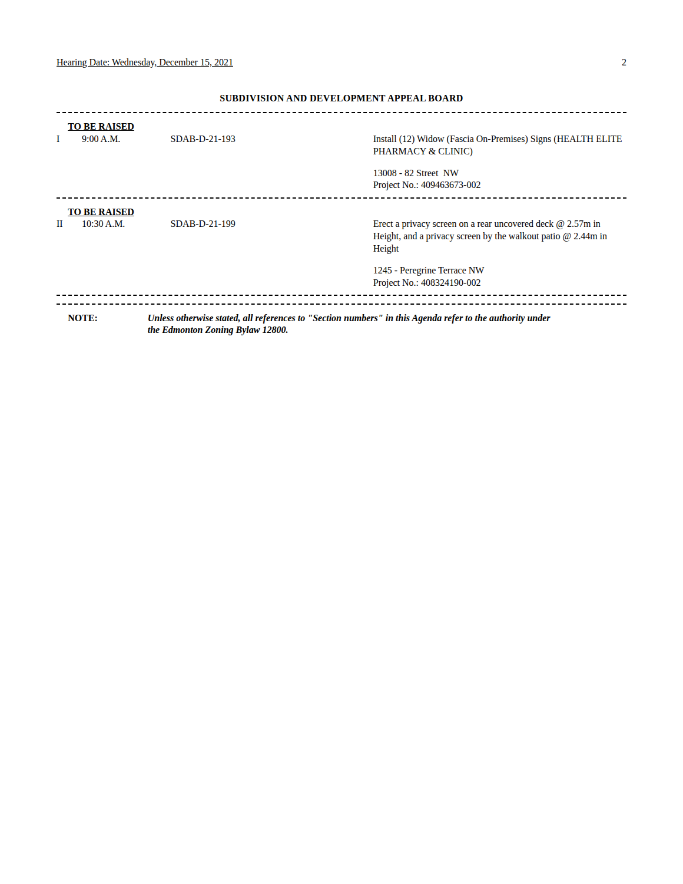Hearing Date: Wednesday, December 15, 2021 2
SUBDIVISION AND DEVELOPMENT APPEAL BOARD
TO BE RAISED
| I | 9:00 A.M. | SDAB-D-21-193 | | Install (12) Widow (Fascia On-Premises) Signs (HEALTH ELITE PHARMACY & CLINIC) 13008 - 82 Street NW Project No.: 409463673-002 |
TO BE RAISED
| II | 10:30 A.M. | SDAB-D-21-199 | | Erect a privacy screen on a rear uncovered deck @ 2.57m in Height, and a privacy screen by the walkout patio @ 2.44m in Height 1245 - Peregrine Terrace NW Project No.: 408324190-002 |
NOTE:
Unless otherwise stated, all references to "Section numbers" in this Agenda refer to the authority under the Edmonton Zoning Bylaw 12800.